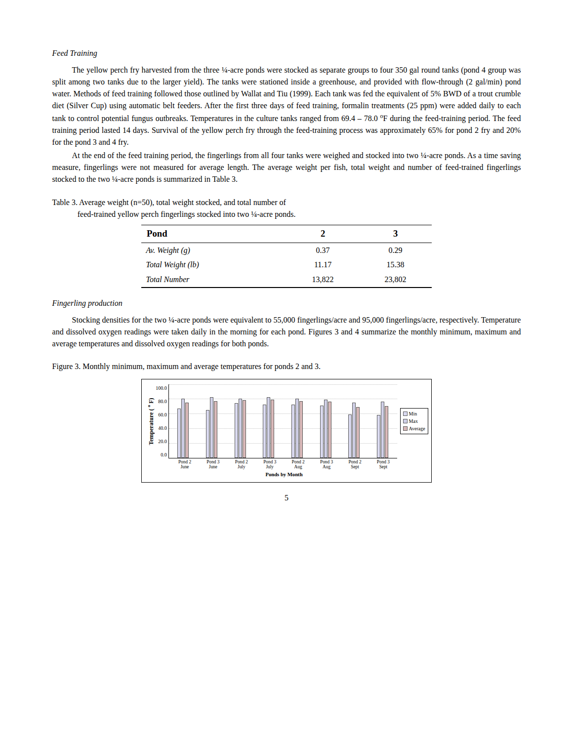Feed Training
The yellow perch fry harvested from the three ¼-acre ponds were stocked as separate groups to four 350 gal round tanks (pond 4 group was split among two tanks due to the larger yield). The tanks were stationed inside a greenhouse, and provided with flow-through (2 gal/min) pond water. Methods of feed training followed those outlined by Wallat and Tiu (1999). Each tank was fed the equivalent of 5% BWD of a trout crumble diet (Silver Cup) using automatic belt feeders. After the first three days of feed training, formalin treatments (25 ppm) were added daily to each tank to control potential fungus outbreaks. Temperatures in the culture tanks ranged from 69.4 – 78.0 oF during the feed-training period. The feed training period lasted 14 days. Survival of the yellow perch fry through the feed-training process was approximately 65% for pond 2 fry and 20% for the pond 3 and 4 fry.
At the end of the feed training period, the fingerlings from all four tanks were weighed and stocked into two ¼-acre ponds. As a time saving measure, fingerlings were not measured for average length. The average weight per fish, total weight and number of feed-trained fingerlings stocked to the two ¼-acre ponds is summarized in Table 3.
Table 3. Average weight (n=50), total weight stocked, and total number of feed-trained yellow perch fingerlings stocked into two ¼-acre ponds.
| Pond | 2 | 3 |
| --- | --- | --- |
| Av. Weight (g) | 0.37 | 0.29 |
| Total Weight (lb) | 11.17 | 15.38 |
| Total Number | 13,822 | 23,802 |
Fingerling production
Stocking densities for the two ¼-acre ponds were equivalent to 55,000 fingerlings/acre and 95,000 fingerlings/acre, respectively. Temperature and dissolved oxygen readings were taken daily in the morning for each pond. Figures 3 and 4 summarize the monthly minimum, maximum and average temperatures and dissolved oxygen readings for both ponds.
Figure 3. Monthly minimum, maximum and average temperatures for ponds 2 and 3.
Temperature ( o F)
100.0 80.0 60.0 40.0 20.0 0.0
Min
Max
Average
Pond 2
June
Pond 3
June
Pond 2
July
Pond 3
July
Pond 2
Aug
Pond 3
Aug
Pond 2
Sept
Pond 3
Sept
Ponds by Month
5